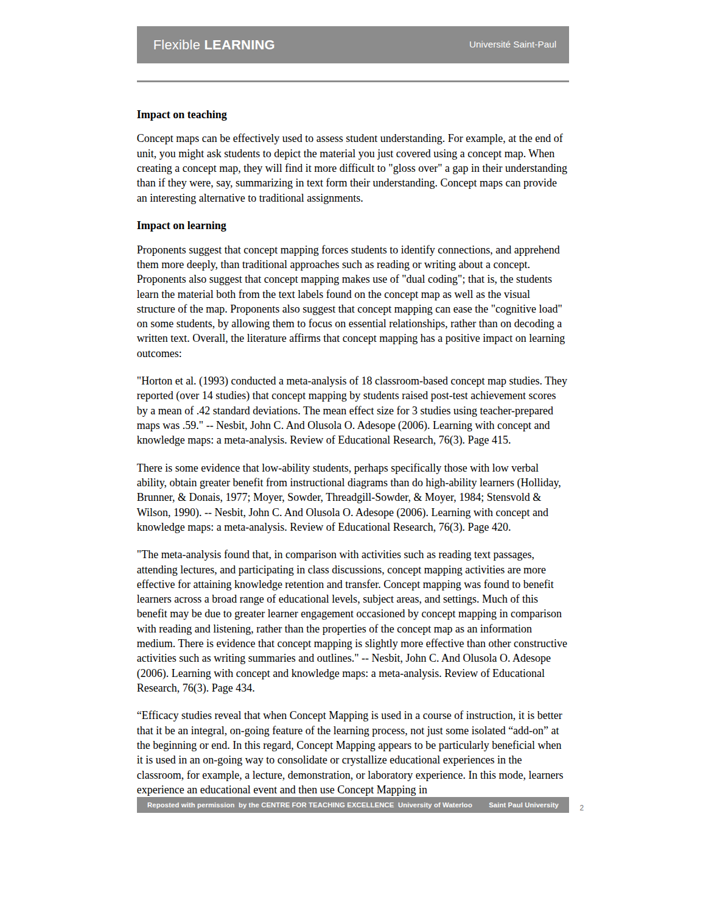Flexible LEARNING
Université Saint-Paul
Impact on teaching
Concept maps can be effectively used to assess student understanding. For example, at the end of unit, you might ask students to depict the material you just covered using a concept map. When creating a concept map, they will find it more difficult to "gloss over" a gap in their understanding than if they were, say, summarizing in text form their understanding. Concept maps can provide an interesting alternative to traditional assignments.
Impact on learning
Proponents suggest that concept mapping forces students to identify connections, and apprehend them more deeply, than traditional approaches such as reading or writing about a concept. Proponents also suggest that concept mapping makes use of "dual coding"; that is, the students learn the material both from the text labels found on the concept map as well as the visual structure of the map. Proponents also suggest that concept mapping can ease the "cognitive load" on some students, by allowing them to focus on essential relationships, rather than on decoding a written text. Overall, the literature affirms that concept mapping has a positive impact on learning outcomes:
"Horton et al. (1993) conducted a meta-analysis of 18 classroom-based concept map studies. They reported (over 14 studies) that concept mapping by students raised post-test achievement scores by a mean of .42 standard deviations. The mean effect size for 3 studies using teacher-prepared maps was .59." -- Nesbit, John C. And Olusola O. Adesope (2006). Learning with concept and knowledge maps: a meta-analysis. Review of Educational Research, 76(3). Page 415.
There is some evidence that low-ability students, perhaps specifically those with low verbal ability, obtain greater benefit from instructional diagrams than do high-ability learners (Holliday, Brunner, & Donais, 1977; Moyer, Sowder, Threadgill-Sowder, & Moyer, 1984; Stensvold & Wilson, 1990). -- Nesbit, John C. And Olusola O. Adesope (2006). Learning with concept and knowledge maps: a meta-analysis. Review of Educational Research, 76(3). Page 420.
"The meta-analysis found that, in comparison with activities such as reading text passages, attending lectures, and participating in class discussions, concept mapping activities are more effective for attaining knowledge retention and transfer. Concept mapping was found to benefit learners across a broad range of educational levels, subject areas, and settings. Much of this benefit may be due to greater learner engagement occasioned by concept mapping in comparison with reading and listening, rather than the properties of the concept map as an information medium. There is evidence that concept mapping is slightly more effective than other constructive activities such as writing summaries and outlines." -- Nesbit, John C. And Olusola O. Adesope (2006). Learning with concept and knowledge maps: a meta-analysis. Review of Educational Research, 76(3). Page 434.
“Efficacy studies reveal that when Concept Mapping is used in a course of instruction, it is better that it be an integral, on-going feature of the learning process, not just some isolated “add-on” at the beginning or end. In this regard, Concept Mapping appears to be particularly beneficial when it is used in an on-going way to consolidate or crystallize educational experiences in the classroom, for example, a lecture, demonstration, or laboratory experience. In this mode, learners experience an educational event and then use Concept Mapping in
Reposted with permission by the CENTRE FOR TEACHING EXCELLENCE University of Waterloo
Saint Paul University
2